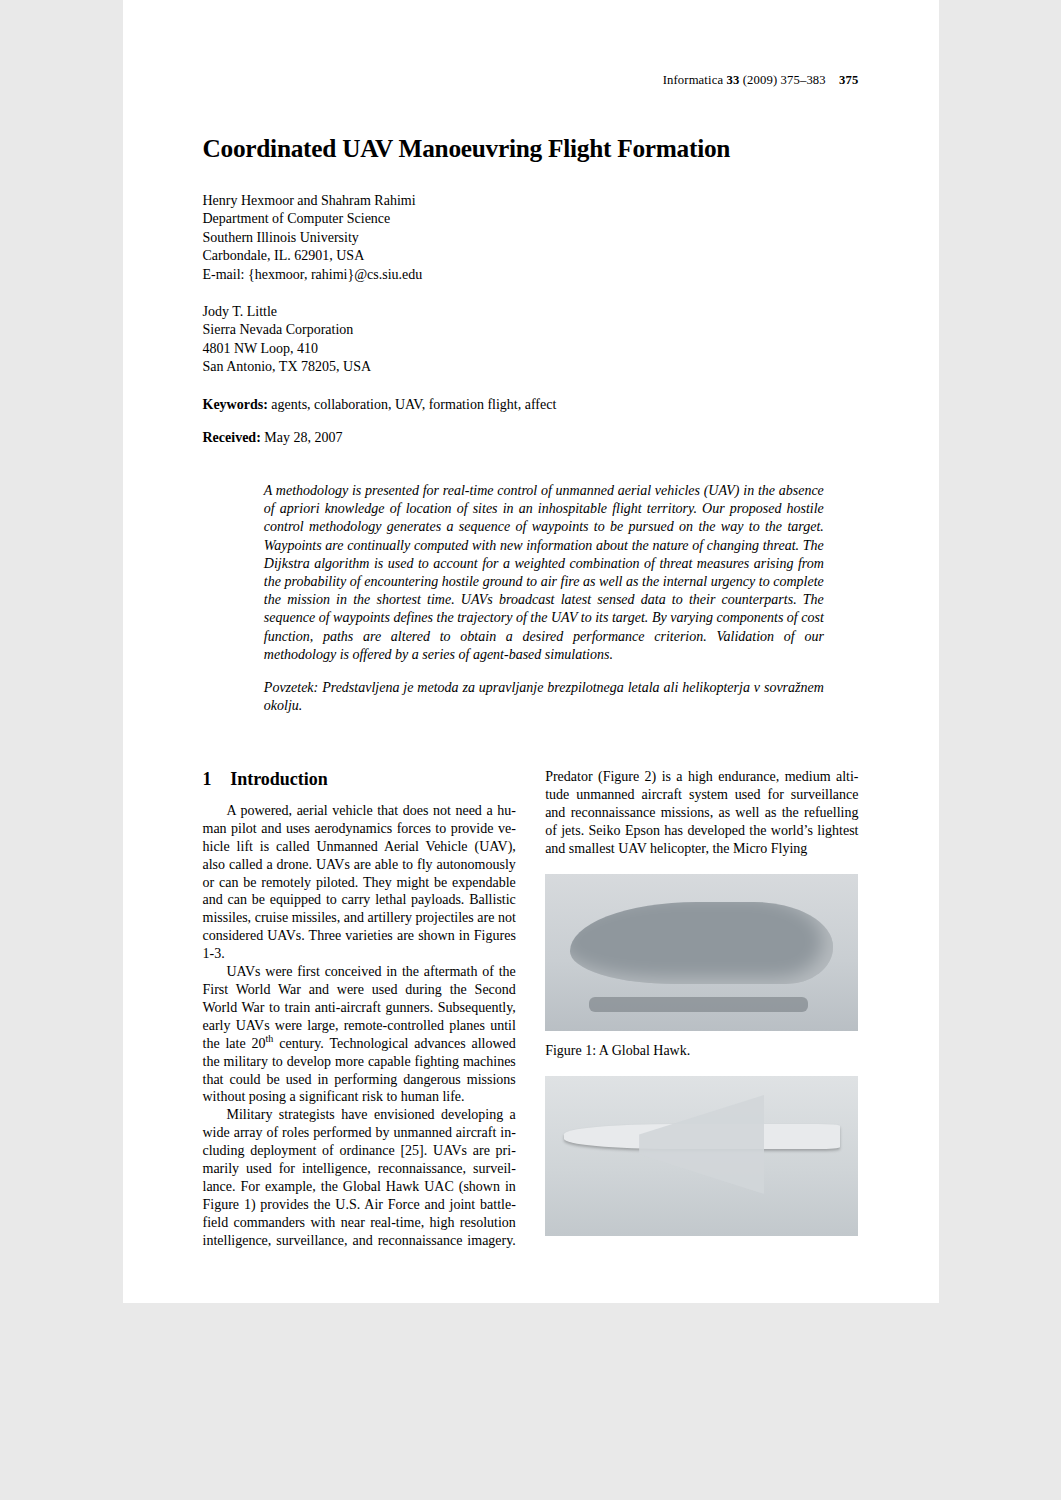Informatica 33 (2009) 375–383375
Coordinated UAV Manoeuvring Flight Formation
Henry Hexmoor and Shahram Rahimi
Department of Computer Science
Southern Illinois University
Carbondale, IL. 62901, USA
E-mail: {hexmoor, rahimi}@cs.siu.edu
Jody T. Little
Sierra Nevada Corporation
4801 NW Loop, 410
San Antonio, TX 78205, USA
Keywords: agents, collaboration, UAV, formation flight, affect
Received: May 28, 2007
A methodology is presented for real-time control of unmanned aerial vehicles (UAV) in the absence of apriori knowledge of location of sites in an inhospitable flight territory. Our proposed hostile control methodology generates a sequence of waypoints to be pursued on the way to the target. Waypoints are continually computed with new information about the nature of changing threat. The Dijkstra algorithm is used to account for a weighted combination of threat measures arising from the probability of encountering hostile ground to air fire as well as the internal urgency to complete the mission in the shortest time. UAVs broadcast latest sensed data to their counterparts. The sequence of waypoints defines the trajectory of the UAV to its target. By varying components of cost function, paths are altered to obtain a desired performance criterion. Validation of our methodology is offered by a series of agent-based simulations.
Povzetek: Predstavljena je metoda za upravljanje brezpilotnega letala ali helikopterja v sovražnem okolju.
1 Introduction
A powered, aerial vehicle that does not need a human pilot and uses aerodynamics forces to provide vehicle lift is called Unmanned Aerial Vehicle (UAV), also called a drone. UAVs are able to fly autonomously or can be remotely piloted. They might be expendable and can be equipped to carry lethal payloads. Ballistic missiles, cruise missiles, and artillery projectiles are not considered UAVs. Three varieties are shown in Figures 1-3.
UAVs were first conceived in the aftermath of the First World War and were used during the Second World War to train anti-aircraft gunners. Subsequently, early UAVs were large, remote-controlled planes until the late 20th century. Technological advances allowed the military to develop more capable fighting machines that could be used in performing dangerous missions without posing a significant risk to human life.
Military strategists have envisioned developing a wide array of roles performed by unmanned aircraft including deployment of ordinance [25]. UAVs are primarily used for intelligence, reconnaissance, surveillance. For example, the Global Hawk UAC (shown in Figure 1) provides the U.S. Air Force and joint battlefield commanders with near real-time, high resolution intelligence, surveillance, and reconnaissance imagery. Predator (Figure 2) is a high endurance, medium altitude unmanned aircraft system used for surveillance and reconnaissance missions, as well as the refuelling of jets. Seiko Epson has developed the world’s lightest and smallest UAV helicopter, the Micro Flying
Figure 1: A Global Hawk.